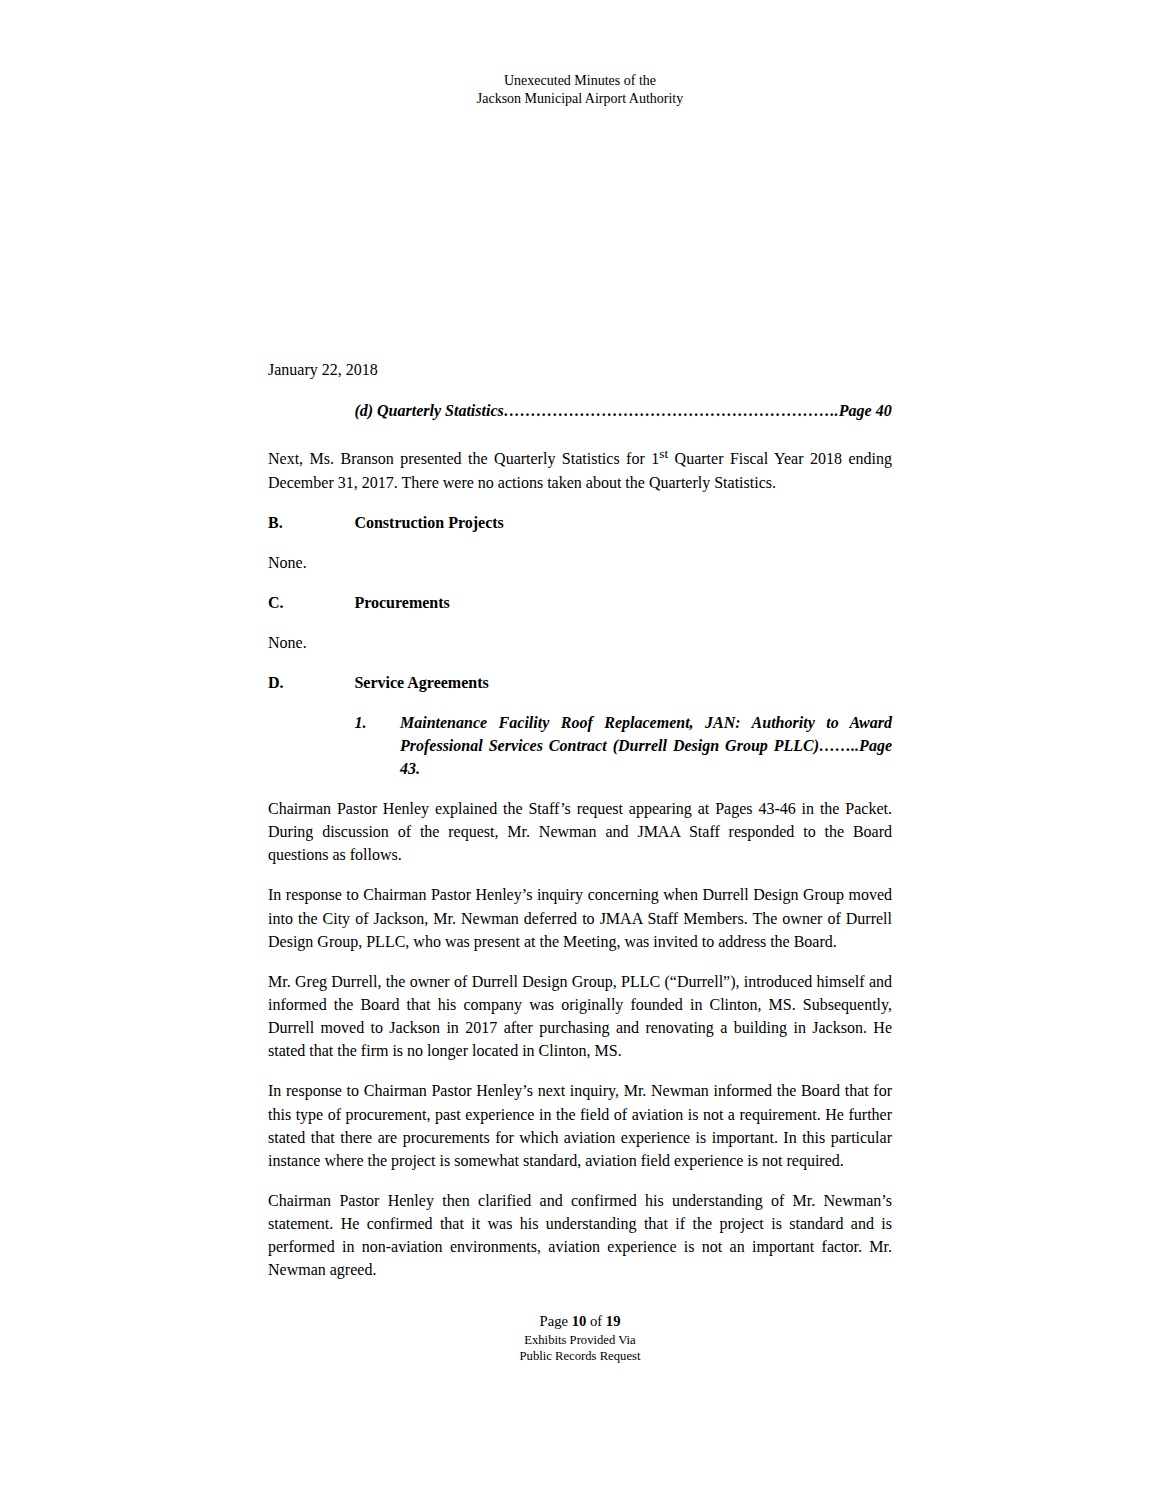Unexecuted Minutes of the
Jackson Municipal Airport Authority
January 22, 2018
(d) Quarterly Statistics…………………………………………………….. Page 40
Next, Ms. Branson presented the Quarterly Statistics for 1st Quarter Fiscal Year 2018 ending December 31, 2017. There were no actions taken about the Quarterly Statistics.
B. Construction Projects
None.
C. Procurements
None.
D. Service Agreements
1. Maintenance Facility Roof Replacement, JAN: Authority to Award Professional Services Contract (Durrell Design Group PLLC)……..Page 43.
Chairman Pastor Henley explained the Staff’s request appearing at Pages 43-46 in the Packet. During discussion of the request, Mr. Newman and JMAA Staff responded to the Board questions as follows.
In response to Chairman Pastor Henley’s inquiry concerning when Durrell Design Group moved into the City of Jackson, Mr. Newman deferred to JMAA Staff Members. The owner of Durrell Design Group, PLLC, who was present at the Meeting, was invited to address the Board.
Mr. Greg Durrell, the owner of Durrell Design Group, PLLC (“Durrell”), introduced himself and informed the Board that his company was originally founded in Clinton, MS. Subsequently, Durrell moved to Jackson in 2017 after purchasing and renovating a building in Jackson. He stated that the firm is no longer located in Clinton, MS.
In response to Chairman Pastor Henley’s next inquiry, Mr. Newman informed the Board that for this type of procurement, past experience in the field of aviation is not a requirement. He further stated that there are procurements for which aviation experience is important. In this particular instance where the project is somewhat standard, aviation field experience is not required.
Chairman Pastor Henley then clarified and confirmed his understanding of Mr. Newman’s statement. He confirmed that it was his understanding that if the project is standard and is performed in non-aviation environments, aviation experience is not an important factor. Mr. Newman agreed.
Page 10 of 19
Exhibits Provided Via
Public Records Request